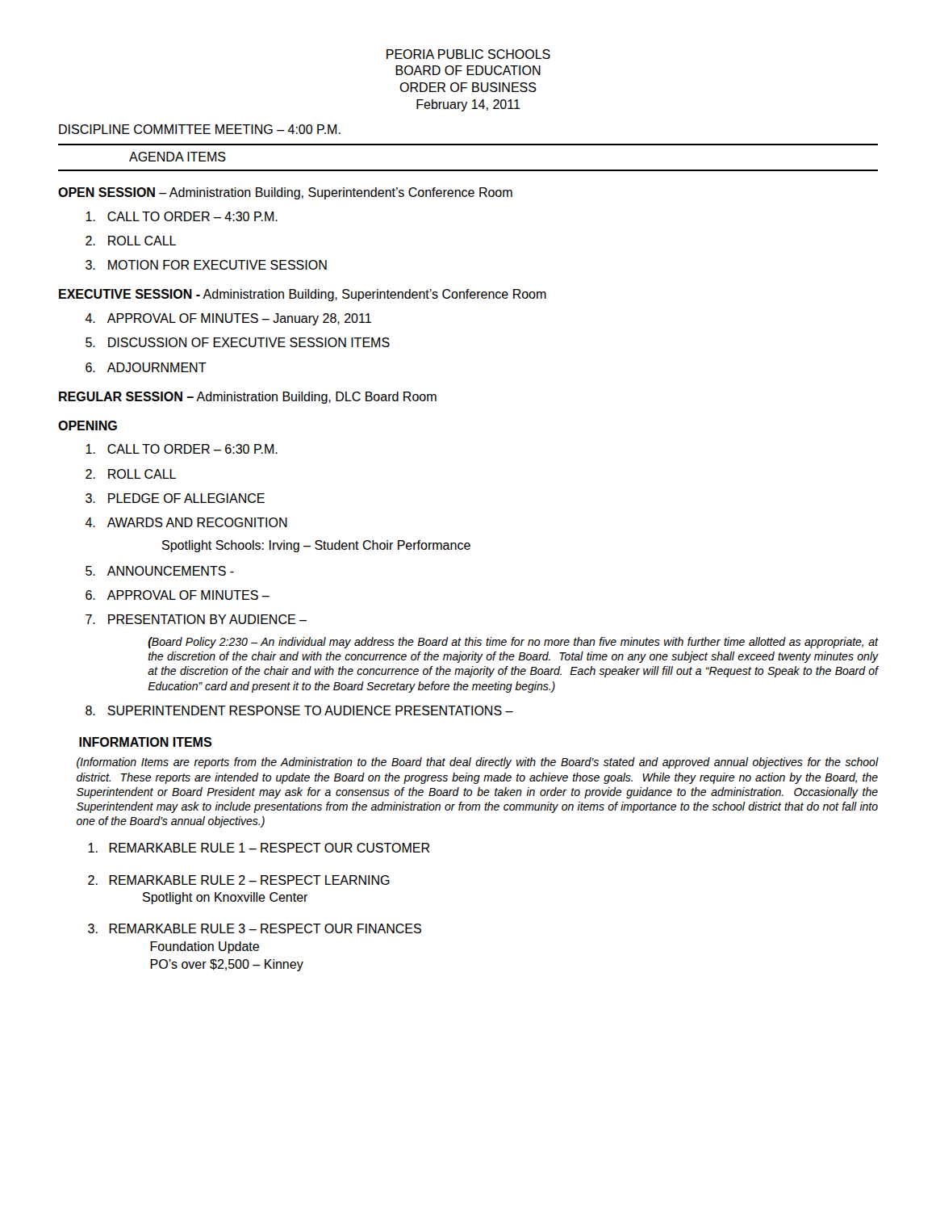PEORIA PUBLIC SCHOOLS
BOARD OF EDUCATION
ORDER OF BUSINESS
February 14, 2011
DISCIPLINE COMMITTEE MEETING – 4:00 P.M.
AGENDA ITEMS
OPEN SESSION – Administration Building, Superintendent’s Conference Room
CALL TO ORDER – 4:30 P.M.
ROLL CALL
MOTION FOR EXECUTIVE SESSION
EXECUTIVE SESSION - Administration Building, Superintendent’s Conference Room
APPROVAL OF MINUTES – January 28, 2011
DISCUSSION OF EXECUTIVE SESSION ITEMS
ADJOURNMENT
REGULAR SESSION – Administration Building, DLC Board Room
OPENING
CALL TO ORDER – 6:30 P.M.
ROLL CALL
PLEDGE OF ALLEGIANCE
AWARDS AND RECOGNITION
Spotlight Schools: Irving – Student Choir Performance
ANNOUNCEMENTS -
APPROVAL OF MINUTES –
PRESENTATION BY AUDIENCE –
(Board Policy 2:230 – An individual may address the Board at this time for no more than five minutes with further time allotted as appropriate, at the discretion of the chair and with the concurrence of the majority of the Board. Total time on any one subject shall exceed twenty minutes only at the discretion of the chair and with the concurrence of the majority of the Board. Each speaker will fill out a “Request to Speak to the Board of Education” card and present it to the Board Secretary before the meeting begins.)
SUPERINTENDENT RESPONSE TO AUDIENCE PRESENTATIONS –
INFORMATION ITEMS
(Information Items are reports from the Administration to the Board that deal directly with the Board’s stated and approved annual objectives for the school district. These reports are intended to update the Board on the progress being made to achieve those goals. While they require no action by the Board, the Superintendent or Board President may ask for a consensus of the Board to be taken in order to provide guidance to the administration. Occasionally the Superintendent may ask to include presentations from the administration or from the community on items of importance to the school district that do not fall into one of the Board’s annual objectives.)
REMARKABLE RULE 1 – RESPECT OUR CUSTOMER
REMARKABLE RULE 2 – RESPECT LEARNING Spotlight on Knoxville Center
REMARKABLE RULE 3 – RESPECT OUR FINANCES Foundation Update PO’s over $2,500 – Kinney